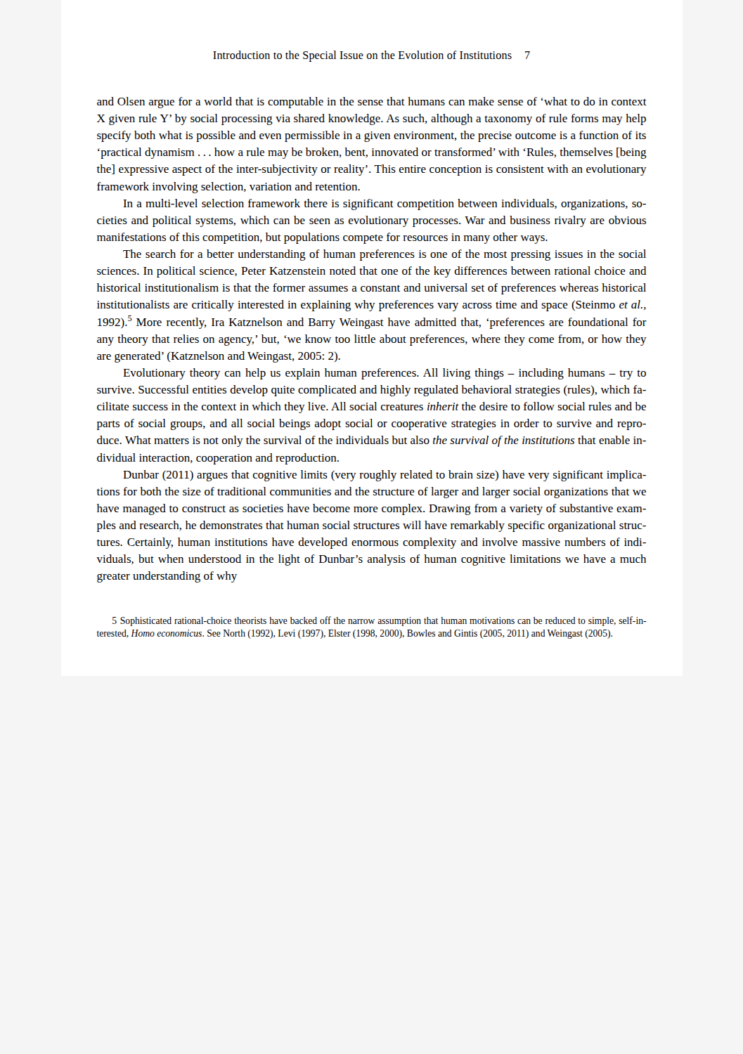Introduction to the Special Issue on the Evolution of Institutions7
and Olsen argue for a world that is computable in the sense that humans can make sense of ‘what to do in context X given rule Y’ by social processing via shared knowledge. As such, although a taxonomy of rule forms may help specify both what is possible and even permissible in a given environment, the precise outcome is a function of its ‘practical dynamism . . . how a rule may be broken, bent, innovated or transformed’ with ‘Rules, themselves [being the] expressive aspect of the inter-subjectivity or reality’. This entire conception is consistent with an evolutionary framework involving selection, variation and retention.
In a multi-level selection framework there is significant competition between individuals, organizations, societies and political systems, which can be seen as evolutionary processes. War and business rivalry are obvious manifestations of this competition, but populations compete for resources in many other ways.
The search for a better understanding of human preferences is one of the most pressing issues in the social sciences. In political science, Peter Katzenstein noted that one of the key differences between rational choice and historical institutionalism is that the former assumes a constant and universal set of preferences whereas historical institutionalists are critically interested in explaining why preferences vary across time and space (Steinmo et al., 1992).5 More recently, Ira Katznelson and Barry Weingast have admitted that, ‘preferences are foundational for any theory that relies on agency,’ but, ‘we know too little about preferences, where they come from, or how they are generated’ (Katznelson and Weingast, 2005: 2).
Evolutionary theory can help us explain human preferences. All living things – including humans – try to survive. Successful entities develop quite complicated and highly regulated behavioral strategies (rules), which facilitate success in the context in which they live. All social creatures inherit the desire to follow social rules and be parts of social groups, and all social beings adopt social or cooperative strategies in order to survive and reproduce. What matters is not only the survival of the individuals but also the survival of the institutions that enable individual interaction, cooperation and reproduction.
Dunbar (2011) argues that cognitive limits (very roughly related to brain size) have very significant implications for both the size of traditional communities and the structure of larger and larger social organizations that we have managed to construct as societies have become more complex. Drawing from a variety of substantive examples and research, he demonstrates that human social structures will have remarkably specific organizational structures. Certainly, human institutions have developed enormous complexity and involve massive numbers of individuals, but when understood in the light of Dunbar’s analysis of human cognitive limitations we have a much greater understanding of why
5 Sophisticated rational-choice theorists have backed off the narrow assumption that human motivations can be reduced to simple, self-interested, Homo economicus. See North (1992), Levi (1997), Elster (1998, 2000), Bowles and Gintis (2005, 2011) and Weingast (2005).